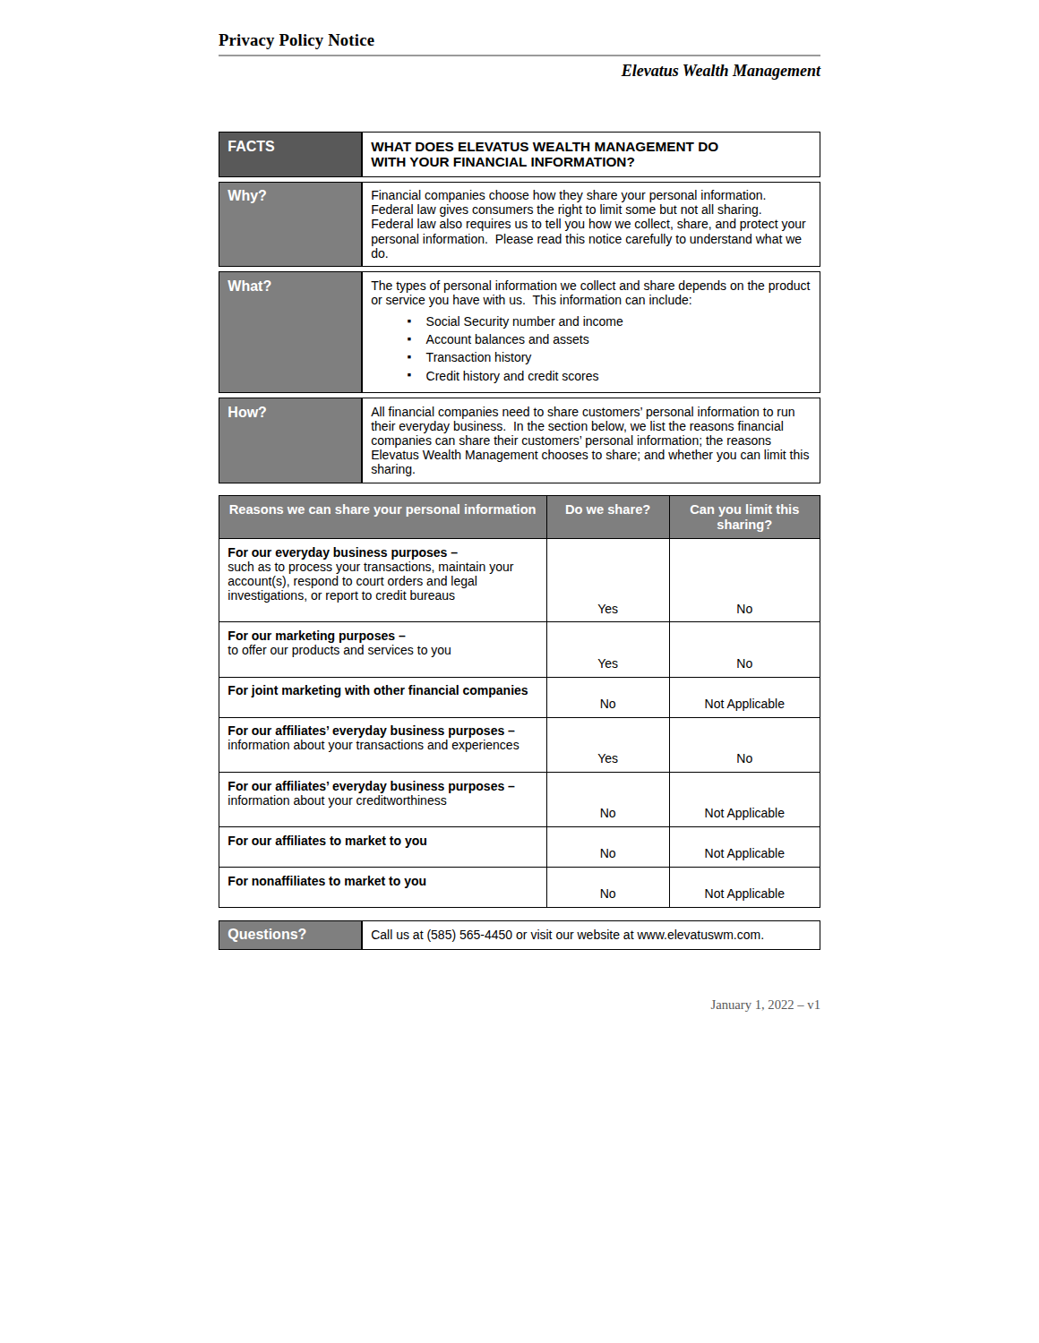Privacy Policy Notice
Elevatus Wealth Management
| FACTS | WHAT DOES ELEVATUS WEALTH MANAGEMENT DO WITH YOUR FINANCIAL INFORMATION? |
| Why? | Financial companies choose how they share your personal information. Federal law gives consumers the right to limit some but not all sharing. Federal law also requires us to tell you how we collect, share, and protect your personal information. Please read this notice carefully to understand what we do. |
| What? | The types of personal information we collect and share depends on the product or service you have with us. This information can include: Social Security number and income Account balances and assets Transaction history Credit history and credit scores |
| How? | All financial companies need to share customers’ personal information to run their everyday business. In the section below, we list the reasons financial companies can share their customers’ personal information; the reasons Elevatus Wealth Management chooses to share; and whether you can limit this sharing. |
| Reasons we can share your personal information | Do we share? | Can you limit this sharing? |
| --- | --- | --- |
| For our everyday business purposes – such as to process your transactions, maintain your account(s), respond to court orders and legal investigations, or report to credit bureaus | Yes | No |
| For our marketing purposes – to offer our products and services to you | Yes | No |
| For joint marketing with other financial companies | No | Not Applicable |
| For our affiliates’ everyday business purposes – information about your transactions and experiences | Yes | No |
| For our affiliates’ everyday business purposes – information about your creditworthiness | No | Not Applicable |
| For our affiliates to market to you | No | Not Applicable |
| For nonaffiliates to market to you | No | Not Applicable |
| Questions? | Call us at (585) 565-4450 or visit our website at www.elevatuswm.com. |
January 1, 2022 – v1